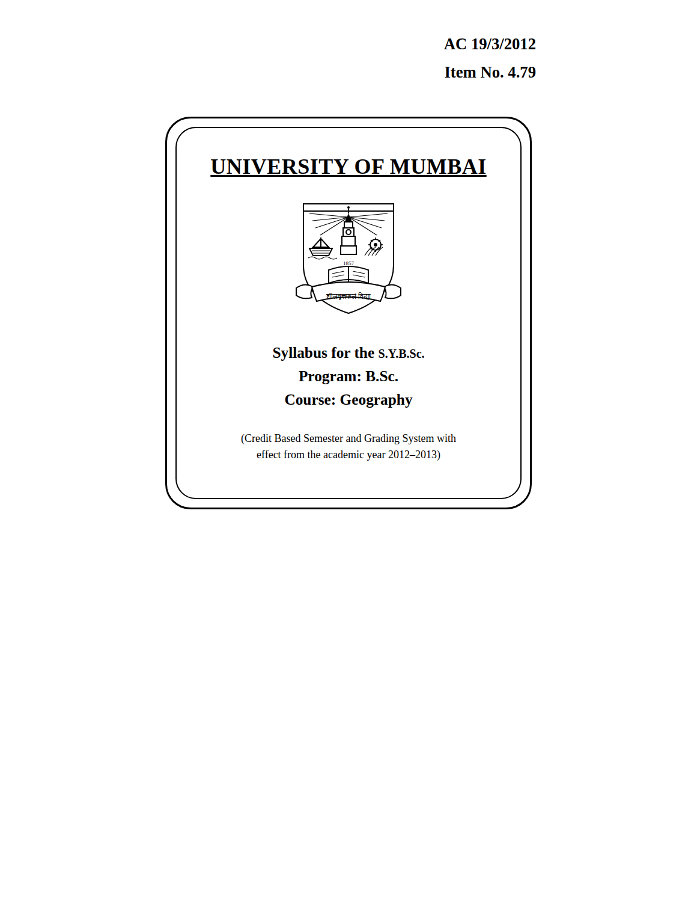AC 19/3/2012
Item No. 4.79
UNIVERSITY OF MUMBAI
1857 शीलवृत्तफलं विद्या
Syllabus for the S.Y.B.Sc.
Program: B.Sc.
Course: Geography
(Credit Based Semester and Grading System with
effect from the academic year 2012–2013)